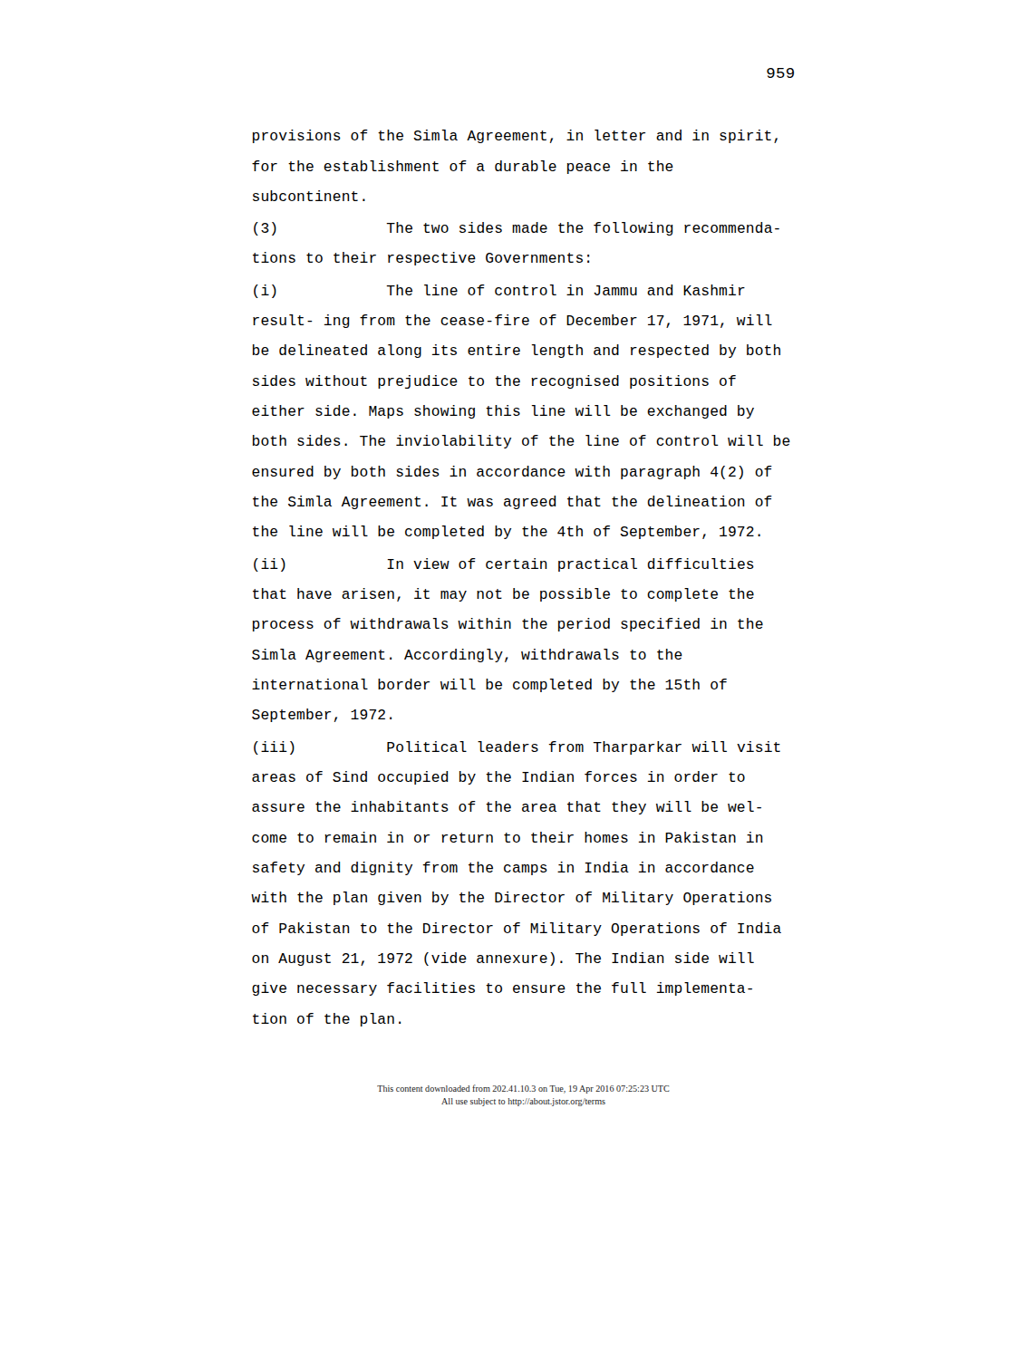959
provisions of the Simla Agreement, in letter and in spirit, for the establishment of a durable peace in the subcontinent.
(3) The two sides made the following recommenda- tions to their respective Governments:
(i) The line of control in Jammu and Kashmir result- ing from the cease-fire of December 17, 1971, will be delineated along its entire length and respected by both sides without prejudice to the recognised positions of either side. Maps showing this line will be exchanged by both sides. The inviolability of the line of control will be ensured by both sides in accordance with paragraph 4(2) of the Simla Agreement. It was agreed that the delineation of the line will be completed by the 4th of September, 1972.
(ii) In view of certain practical difficulties that have arisen, it may not be possible to complete the process of withdrawals within the period specified in the Simla Agreement. Accordingly, withdrawals to the international border will be completed by the 15th of September, 1972.
(iii) Political leaders from Tharparkar will visit areas of Sind occupied by the Indian forces in order to assure the inhabitants of the area that they will be wel- come to remain in or return to their homes in Pakistan in safety and dignity from the camps in India in accordance with the plan given by the Director of Military Operations of Pakistan to the Director of Military Operations of India on August 21, 1972 (vide annexure). The Indian side will give necessary facilities to ensure the full implementa- tion of the plan.
This content downloaded from 202.41.10.3 on Tue, 19 Apr 2016 07:25:23 UTC
All use subject to http://about.jstor.org/terms